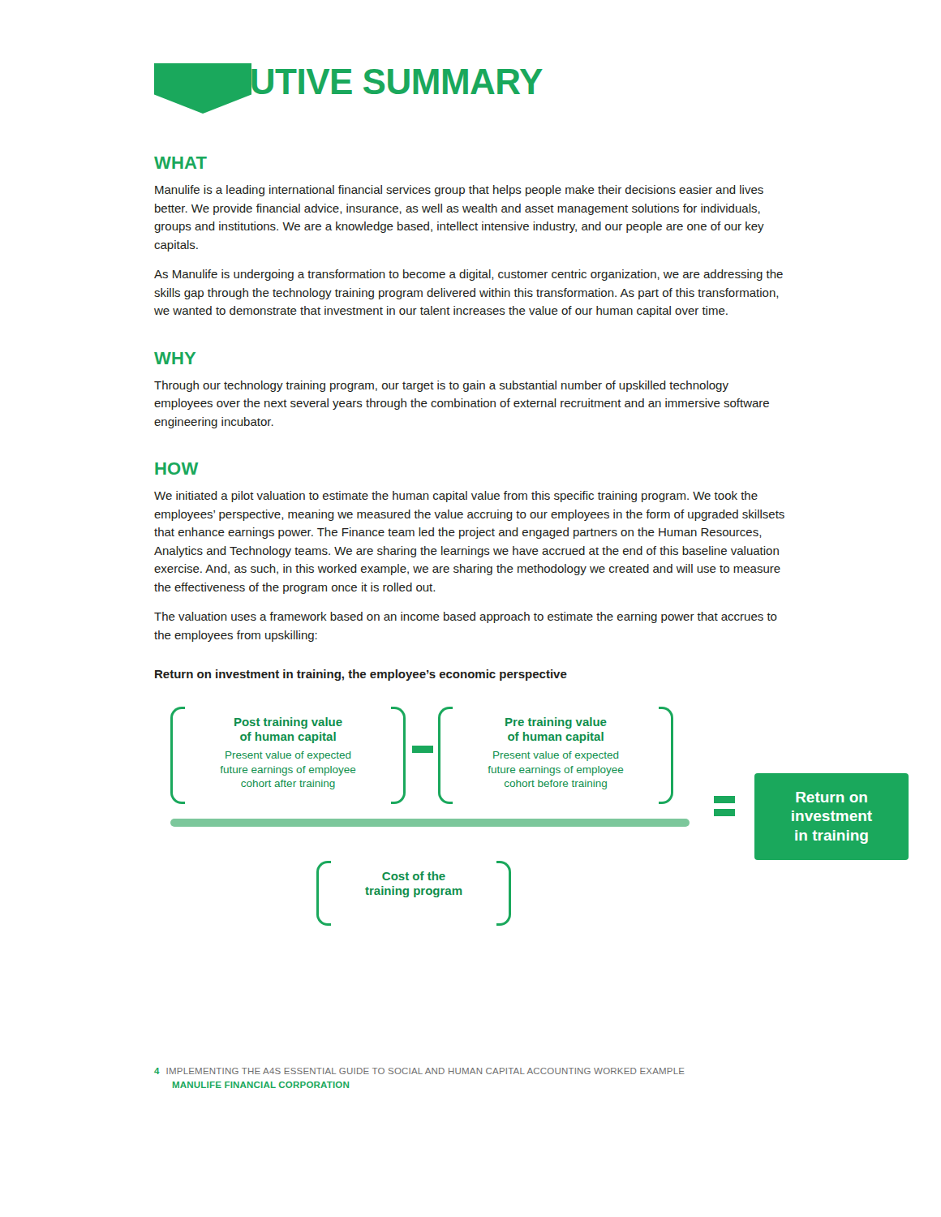EXECUTIVE SUMMARY
WHAT
Manulife is a leading international financial services group that helps people make their decisions easier and lives better. We provide financial advice, insurance, as well as wealth and asset management solutions for individuals, groups and institutions. We are a knowledge based, intellect intensive industry, and our people are one of our key capitals.
As Manulife is undergoing a transformation to become a digital, customer centric organization, we are addressing the skills gap through the technology training program delivered within this transformation. As part of this transformation, we wanted to demonstrate that investment in our talent increases the value of our human capital over time.
WHY
Through our technology training program, our target is to gain a substantial number of upskilled technology employees over the next several years through the combination of external recruitment and an immersive software engineering incubator.
HOW
We initiated a pilot valuation to estimate the human capital value from this specific training program. We took the employees’ perspective, meaning we measured the value accruing to our employees in the form of upgraded skillsets that enhance earnings power. The Finance team led the project and engaged partners on the Human Resources, Analytics and Technology teams. We are sharing the learnings we have accrued at the end of this baseline valuation exercise. And, as such, in this worked example, we are sharing the methodology we created and will use to measure the effectiveness of the program once it is rolled out.
The valuation uses a framework based on an income based approach to estimate the earning power that accrues to the employees from upskilling:
Return on investment in training, the employee’s economic perspective
Post training value
of human capital
Present value of expected
future earnings of employee
cohort after training
Pre training value
of human capital
Present value of expected
future earnings of employee
cohort before training
Cost of the
training program
Return on
investment
in training
4 IMPLEMENTING THE A4S ESSENTIAL GUIDE TO SOCIAL AND HUMAN CAPITAL ACCOUNTING WORKED EXAMPLE MANULIFE FINANCIAL CORPORATION